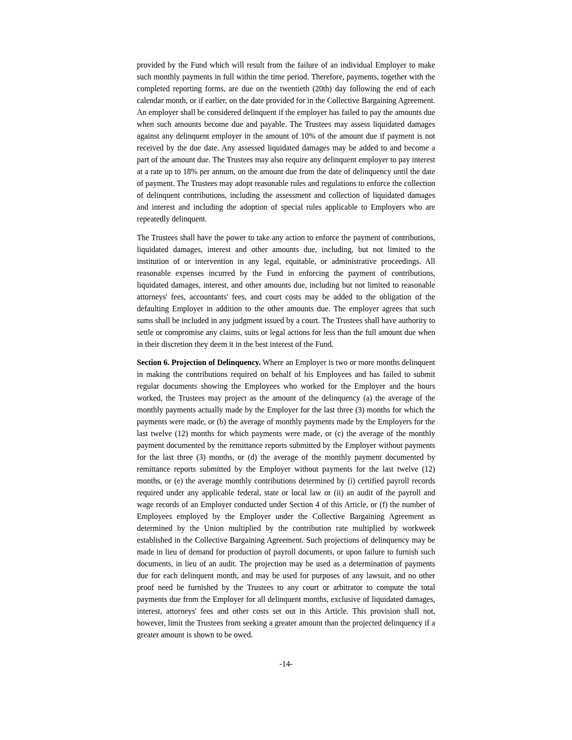provided by the Fund which will result from the failure of an individual Employer to make such monthly payments in full within the time period. Therefore, payments, together with the completed reporting forms, are due on the twentieth (20th) day following the end of each calendar month, or if earlier, on the date provided for in the Collective Bargaining Agreement. An employer shall be considered delinquent if the employer has failed to pay the amounts due when such amounts become due and payable. The Trustees may assess liquidated damages against any delinquent employer in the amount of 10% of the amount due if payment is not received by the due date. Any assessed liquidated damages may be added to and become a part of the amount due. The Trustees may also require any delinquent employer to pay interest at a rate up to 18% per annum, on the amount due from the date of delinquency until the date of payment. The Trustees may adopt reasonable rules and regulations to enforce the collection of delinquent contributions, including the assessment and collection of liquidated damages and interest and including the adoption of special rules applicable to Employers who are repeatedly delinquent.
The Trustees shall have the power to take any action to enforce the payment of contributions, liquidated damages, interest and other amounts due, including, but not limited to the institution of or intervention in any legal, equitable, or administrative proceedings. All reasonable expenses incurred by the Fund in enforcing the payment of contributions, liquidated damages, interest, and other amounts due, including but not limited to reasonable attorneys' fees, accountants' fees, and court costs may be added to the obligation of the defaulting Employer in addition to the other amounts due. The employer agrees that such sums shall be included in any judgment issued by a court. The Trustees shall have authority to settle or compromise any claims, suits or legal actions for less than the full amount due when in their discretion they deem it in the best interest of the Fund.
Section 6. Projection of Delinquency. Where an Employer is two or more months delinquent in making the contributions required on behalf of his Employees and has failed to submit regular documents showing the Employees who worked for the Employer and the hours worked, the Trustees may project as the amount of the delinquency (a) the average of the monthly payments actually made by the Employer for the last three (3) months for which the payments were made, or (b) the average of monthly payments made by the Employers for the last twelve (12) months for which payments were made, or (c) the average of the monthly payment documented by the remittance reports submitted by the Employer without payments for the last three (3) months, or (d) the average of the monthly payment documented by remittance reports submitted by the Employer without payments for the last twelve (12) months, or (e) the average monthly contributions determined by (i) certified payroll records required under any applicable federal, state or local law or (ii) an audit of the payroll and wage records of an Employer conducted under Section 4 of this Article, or (f) the number of Employees employed by the Employer under the Collective Bargaining Agreement as determined by the Union multiplied by the contribution rate multiplied by workweek established in the Collective Bargaining Agreement. Such projections of delinquency may be made in lieu of demand for production of payroll documents, or upon failure to furnish such documents, in lieu of an audit. The projection may be used as a determination of payments due for each delinquent month, and may be used for purposes of any lawsuit, and no other proof need be furnished by the Trustees to any court or arbitrator to compute the total payments due from the Employer for all delinquent months, exclusive of liquidated damages, interest, attorneys' fees and other costs set out in this Article. This provision shall not, however, limit the Trustees from seeking a greater amount than the projected delinquency if a greater amount is shown to be owed.
-14-